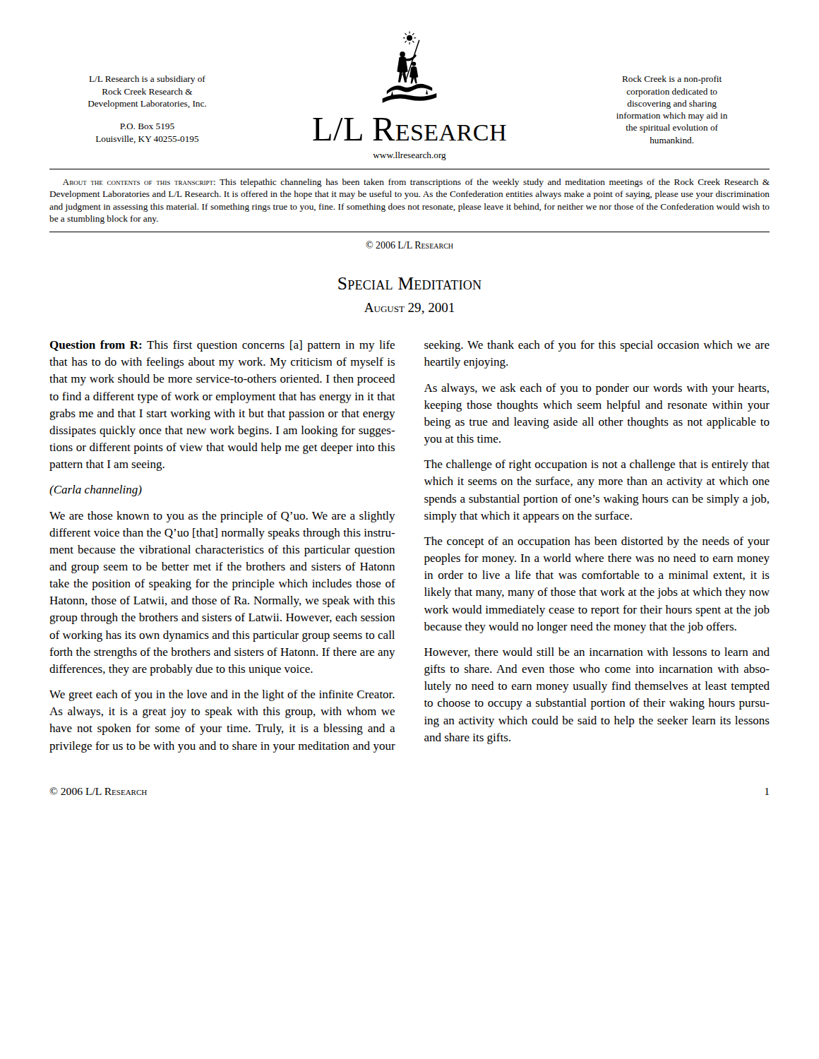L/L Research is a subsidiary of
Rock Creek Research &
Development Laboratories, Inc.
P.O. Box 5195
Louisville, KY 40255-0195
L/L Research
Rock Creek is a non-profit
corporation dedicated to
discovering and sharing
information which may aid in
the spiritual evolution of
humankind.
www.llresearch.org
About the contents of this transcript: This telepathic channeling has been taken from transcriptions of the weekly study and meditation meetings of the Rock Creek Research & Development Laboratories and L/L Research. It is offered in the hope that it may be useful to you. As the Confederation entities always make a point of saying, please use your discrimination and judgment in assessing this material. If something rings true to you, fine. If something does not resonate, please leave it behind, for neither we nor those of the Confederation would wish to be a stumbling block for any.
© 2006 L/L Research
Special Meditation
August 29, 2001
Question from R: This first question concerns [a] pattern in my life that has to do with feelings about my work. My criticism of myself is that my work should be more service-to-others oriented. I then proceed to find a different type of work or employment that has energy in it that grabs me and that I start working with it but that passion or that energy dissipates quickly once that new work begins. I am looking for suggestions or different points of view that would help me get deeper into this pattern that I am seeing.
(Carla channeling)
We are those known to you as the principle of Q’uo. We are a slightly different voice than the Q’uo [that] normally speaks through this instrument because the vibrational characteristics of this particular question and group seem to be better met if the brothers and sisters of Hatonn take the position of speaking for the principle which includes those of Hatonn, those of Latwii, and those of Ra. Normally, we speak with this group through the brothers and sisters of Latwii. However, each session of working has its own dynamics and this particular group seems to call forth the strengths of the brothers and sisters of Hatonn. If there are any differences, they are probably due to this unique voice.
We greet each of you in the love and in the light of the infinite Creator. As always, it is a great joy to speak with this group, with whom we have not spoken for some of your time. Truly, it is a blessing and a privilege for us to be with you and to share in your meditation and your seeking. We thank each of you for this special occasion which we are heartily enjoying.
As always, we ask each of you to ponder our words with your hearts, keeping those thoughts which seem helpful and resonate within your being as true and leaving aside all other thoughts as not applicable to you at this time.
The challenge of right occupation is not a challenge that is entirely that which it seems on the surface, any more than an activity at which one spends a substantial portion of one’s waking hours can be simply a job, simply that which it appears on the surface.
The concept of an occupation has been distorted by the needs of your peoples for money. In a world where there was no need to earn money in order to live a life that was comfortable to a minimal extent, it is likely that many, many of those that work at the jobs at which they now work would immediately cease to report for their hours spent at the job because they would no longer need the money that the job offers.
However, there would still be an incarnation with lessons to learn and gifts to share. And even those who come into incarnation with absolutely no need to earn money usually find themselves at least tempted to choose to occupy a substantial portion of their waking hours pursuing an activity which could be said to help the seeker learn its lessons and share its gifts.
© 2006 L/L Research
1